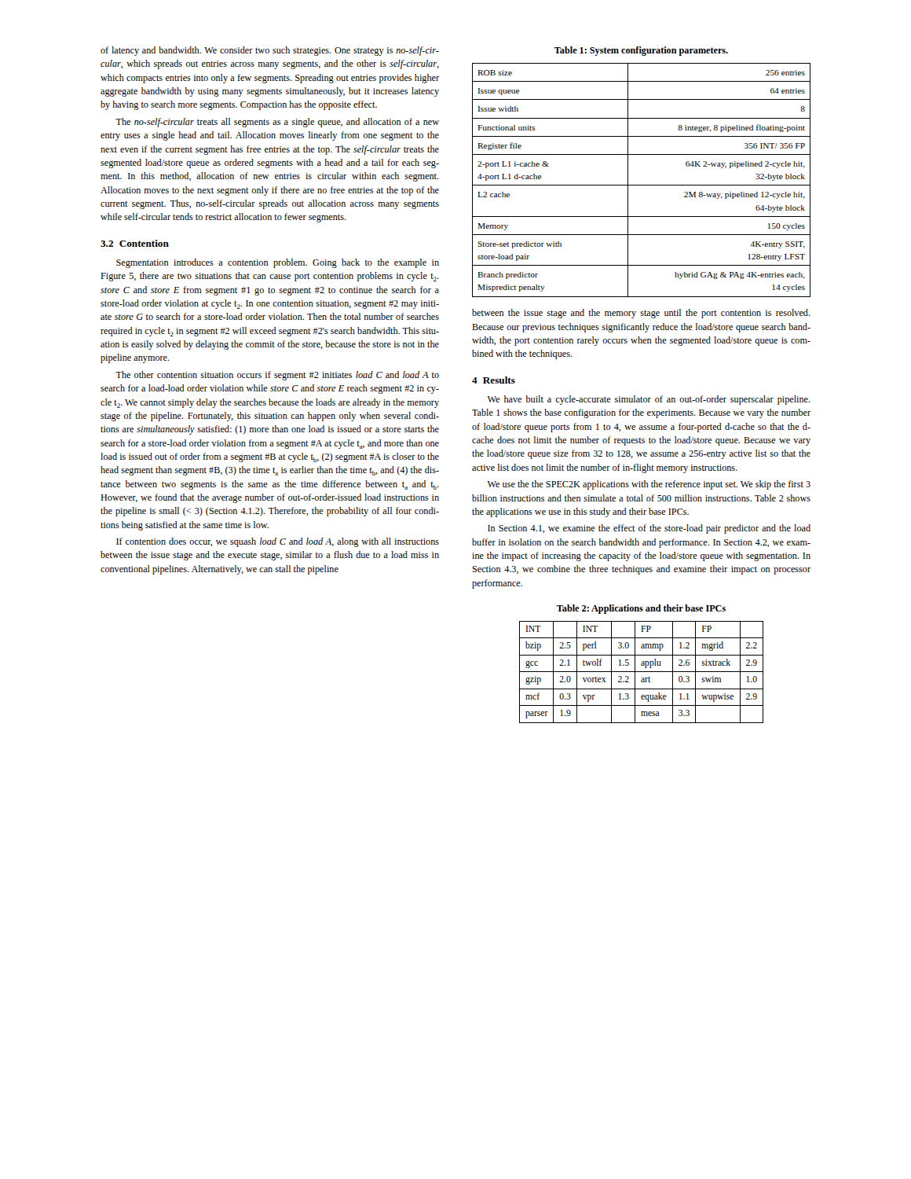of latency and bandwidth. We consider two such strategies. One strategy is no-self-circular, which spreads out entries across many segments, and the other is self-circular, which compacts entries into only a few segments. Spreading out entries provides higher aggregate bandwidth by using many segments simultaneously, but it increases latency by having to search more segments. Compaction has the opposite effect.
The no-self-circular treats all segments as a single queue, and allocation of a new entry uses a single head and tail. Allocation moves linearly from one segment to the next even if the current segment has free entries at the top. The self-circular treats the segmented load/store queue as ordered segments with a head and a tail for each segment. In this method, allocation of new entries is circular within each segment. Allocation moves to the next segment only if there are no free entries at the top of the current segment. Thus, no-self-circular spreads out allocation across many segments while self-circular tends to restrict allocation to fewer segments.
3.2 Contention
Segmentation introduces a contention problem. Going back to the example in Figure 5, there are two situations that can cause port contention problems in cycle t2. store C and store E from segment #1 go to segment #2 to continue the search for a store-load order violation at cycle t2. In one contention situation, segment #2 may initiate store G to search for a store-load order violation. Then the total number of searches required in cycle t2 in segment #2 will exceed segment #2's search bandwidth. This situation is easily solved by delaying the commit of the store, because the store is not in the pipeline anymore.
The other contention situation occurs if segment #2 initiates load C and load A to search for a load-load order violation while store C and store E reach segment #2 in cycle t2. We cannot simply delay the searches because the loads are already in the memory stage of the pipeline. Fortunately, this situation can happen only when several conditions are simultaneously satisfied: (1) more than one load is issued or a store starts the search for a store-load order violation from a segment #A at cycle ta, and more than one load is issued out of order from a segment #B at cycle tb, (2) segment #A is closer to the head segment than segment #B, (3) the time ta is earlier than the time tb, and (4) the distance between two segments is the same as the time difference between ta and tb. However, we found that the average number of out-of-order-issued load instructions in the pipeline is small (< 3) (Section 4.1.2). Therefore, the probability of all four conditions being satisfied at the same time is low.
If contention does occur, we squash load C and load A, along with all instructions between the issue stage and the execute stage, similar to a flush due to a load miss in conventional pipelines. Alternatively, we can stall the pipeline
Table 1: System configuration parameters.
| ROB size | 256 entries |
| Issue queue | 64 entries |
| Issue width | 8 |
| Functional units | 8 integer, 8 pipelined floating-point |
| Register file | 356 INT/ 356 FP |
| 2-port L1 i-cache & 4-port L1 d-cache | 64K 2-way, pipelined 2-cycle hit, 32-byte block |
| L2 cache | 2M 8-way, pipelined 12-cycle hit, 64-byte block |
| Memory | 150 cycles |
| Store-set predictor with store-load pair | 4K-entry SSIT, 128-entry LFST |
| Branch predictor Mispredict penalty | hybrid GAg & PAg 4K-entries each, 14 cycles |
between the issue stage and the memory stage until the port contention is resolved. Because our previous techniques significantly reduce the load/store queue search bandwidth, the port contention rarely occurs when the segmented load/store queue is combined with the techniques.
4 Results
We have built a cycle-accurate simulator of an out-of-order superscalar pipeline. Table 1 shows the base configuration for the experiments. Because we vary the number of load/store queue ports from 1 to 4, we assume a four-ported d-cache so that the d-cache does not limit the number of requests to the load/store queue. Because we vary the load/store queue size from 32 to 128, we assume a 256-entry active list so that the active list does not limit the number of in-flight memory instructions.
We use the the SPEC2K applications with the reference input set. We skip the first 3 billion instructions and then simulate a total of 500 million instructions. Table 2 shows the applications we use in this study and their base IPCs.
In Section 4.1, we examine the effect of the store-load pair predictor and the load buffer in isolation on the search bandwidth and performance. In Section 4.2, we examine the impact of increasing the capacity of the load/store queue with segmentation. In Section 4.3, we combine the three techniques and examine their impact on processor performance.
Table 2: Applications and their base IPCs
| INT | | INT | | FP | | FP | |
| --- | --- | --- | --- | --- | --- | --- | --- |
| bzip | 2.5 | perl | 3.0 | ammp | 1.2 | mgrid | 2.2 |
| gcc | 2.1 | twolf | 1.5 | applu | 2.6 | sixtrack | 2.9 |
| gzip | 2.0 | vortex | 2.2 | art | 0.3 | swim | 1.0 |
| mcf | 0.3 | vpr | 1.3 | equake | 1.1 | wupwise | 2.9 |
| parser | 1.9 | | | mesa | 3.3 | | |